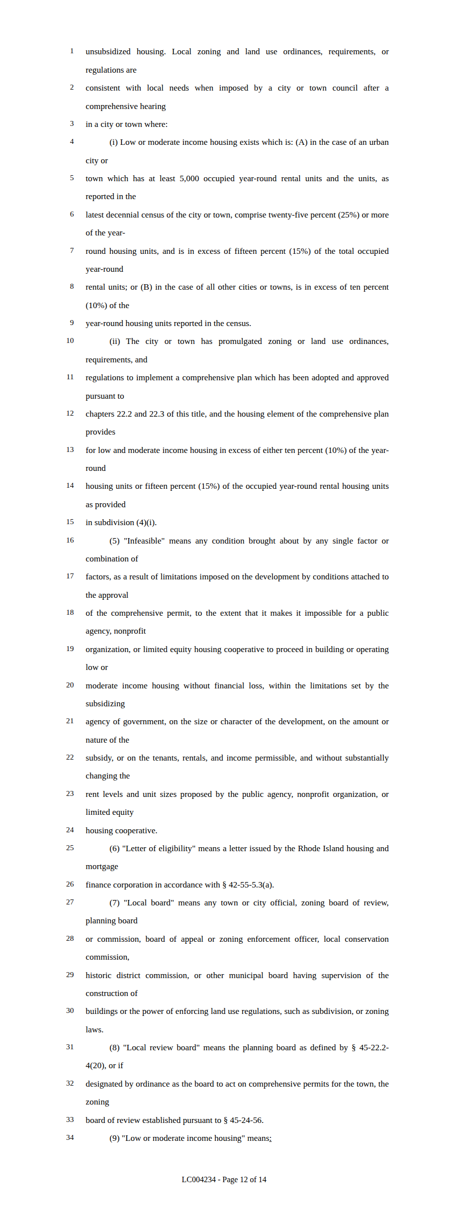unsubsidized housing. Local zoning and land use ordinances, requirements, or regulations are
consistent with local needs when imposed by a city or town council after a comprehensive hearing
in a city or town where:
(i) Low or moderate income housing exists which is: (A) in the case of an urban city or
town which has at least 5,000 occupied year-round rental units and the units, as reported in the
latest decennial census of the city or town, comprise twenty-five percent (25%) or more of the year-
round housing units, and is in excess of fifteen percent (15%) of the total occupied year-round
rental units; or (B) in the case of all other cities or towns, is in excess of ten percent (10%) of the
year-round housing units reported in the census.
(ii) The city or town has promulgated zoning or land use ordinances, requirements, and
regulations to implement a comprehensive plan which has been adopted and approved pursuant to
chapters 22.2 and 22.3 of this title, and the housing element of the comprehensive plan provides
for low and moderate income housing in excess of either ten percent (10%) of the year-round
housing units or fifteen percent (15%) of the occupied year-round rental housing units as provided
in subdivision (4)(i).
(5) "Infeasible" means any condition brought about by any single factor or combination of
factors, as a result of limitations imposed on the development by conditions attached to the approval
of the comprehensive permit, to the extent that it makes it impossible for a public agency, nonprofit
organization, or limited equity housing cooperative to proceed in building or operating low or
moderate income housing without financial loss, within the limitations set by the subsidizing
agency of government, on the size or character of the development, on the amount or nature of the
subsidy, or on the tenants, rentals, and income permissible, and without substantially changing the
rent levels and unit sizes proposed by the public agency, nonprofit organization, or limited equity
housing cooperative.
(6) "Letter of eligibility" means a letter issued by the Rhode Island housing and mortgage
finance corporation in accordance with § 42-55-5.3(a).
(7) "Local board" means any town or city official, zoning board of review, planning board
or commission, board of appeal or zoning enforcement officer, local conservation commission,
historic district commission, or other municipal board having supervision of the construction of
buildings or the power of enforcing land use regulations, such as subdivision, or zoning laws.
(8) "Local review board" means the planning board as defined by § 45-22.2-4(20), or if
designated by ordinance as the board to act on comprehensive permits for the town, the zoning
board of review established pursuant to § 45-24-56.
(9) "Low or moderate income housing" means:
LC004234 - Page 12 of 14